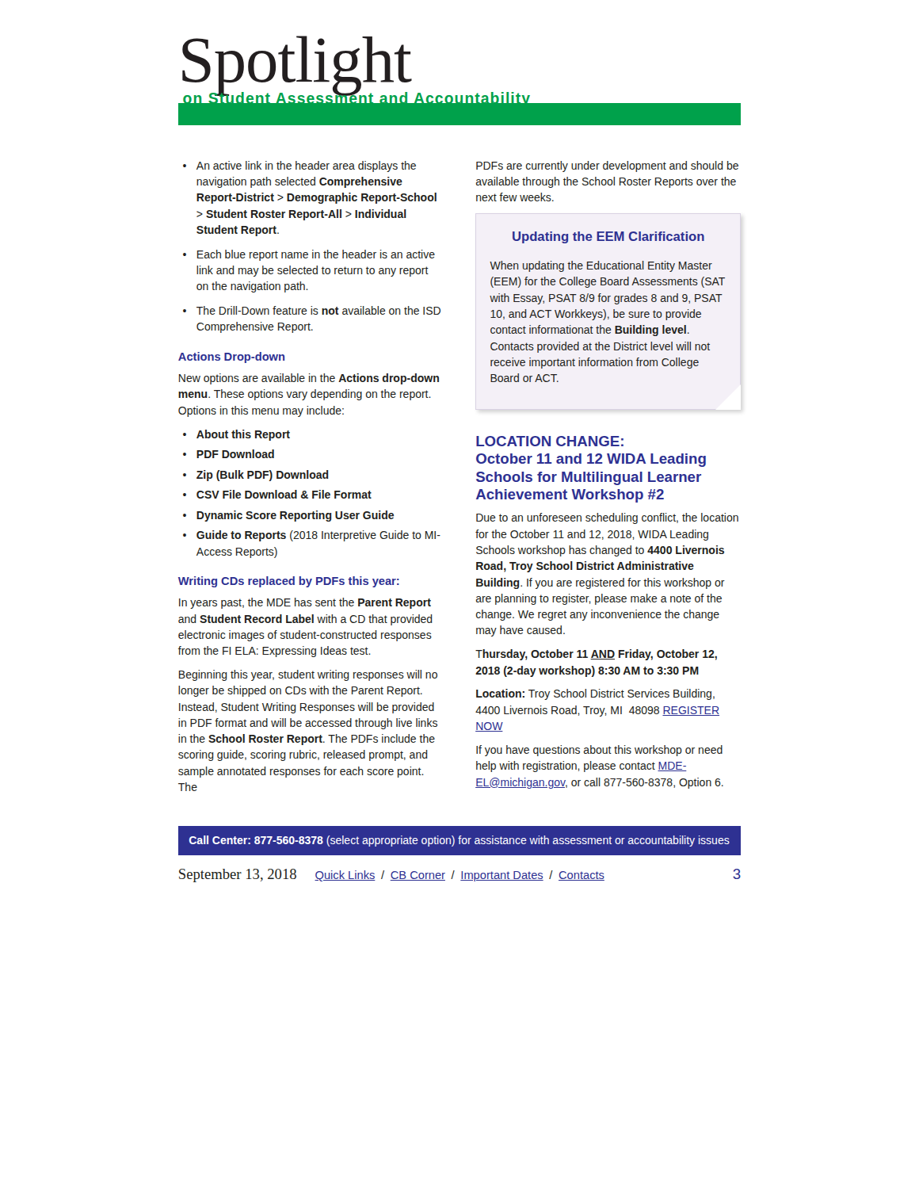Spotlight on Student Assessment and Accountability
An active link in the header area displays the navigation path selected Comprehensive Report-District > Demographic Report-School > Student Roster Report-All > Individual Student Report.
Each blue report name in the header is an active link and may be selected to return to any report on the navigation path.
The Drill-Down feature is not available on the ISD Comprehensive Report.
Actions Drop-down
New options are available in the Actions drop-down menu. These options vary depending on the report. Options in this menu may include:
About this Report
PDF Download
Zip (Bulk PDF) Download
CSV File Download & File Format
Dynamic Score Reporting User Guide
Guide to Reports (2018 Interpretive Guide to MI-Access Reports)
Writing CDs replaced by PDFs this year:
In years past, the MDE has sent the Parent Report and Student Record Label with a CD that provided electronic images of student-constructed responses from the FI ELA: Expressing Ideas test.
Beginning this year, student writing responses will no longer be shipped on CDs with the Parent Report. Instead, Student Writing Responses will be provided in PDF format and will be accessed through live links in the School Roster Report. The PDFs include the scoring guide, scoring rubric, released prompt, and sample annotated responses for each score point. The
PDFs are currently under development and should be available through the School Roster Reports over the next few weeks.
Updating the EEM Clarification
When updating the Educational Entity Master (EEM) for the College Board Assessments (SAT with Essay, PSAT 8/9 for grades 8 and 9, PSAT 10, and ACT Workkeys), be sure to provide contact informationat the Building level. Contacts provided at the District level will not receive important information from College Board or ACT.
Location Change:
October 11 and 12 WIDA Leading Schools for Multilingual Learner Achievement Workshop #2
Due to an unforeseen scheduling conflict, the location for the October 11 and 12, 2018, WIDA Leading Schools workshop has changed to 4400 Livernois Road, Troy School District Administrative Building. If you are registered for this workshop or are planning to register, please make a note of the change. We regret any inconvenience the change may have caused.
Thursday, October 11 AND Friday, October 12, 2018 (2-day workshop) 8:30 AM to 3:30 PM
Location: Troy School District Services Building, 4400 Livernois Road, Troy, MI 48098 REGISTER NOW
If you have questions about this workshop or need help with registration, please contact MDE-EL@michigan.gov, or call 877-560-8378, Option 6.
Call Center: 877-560-8378 (select appropriate option) for assistance with assessment or accountability issues
September 13, 2018 Quick Links/CB Corner/Important Dates/Contacts 3